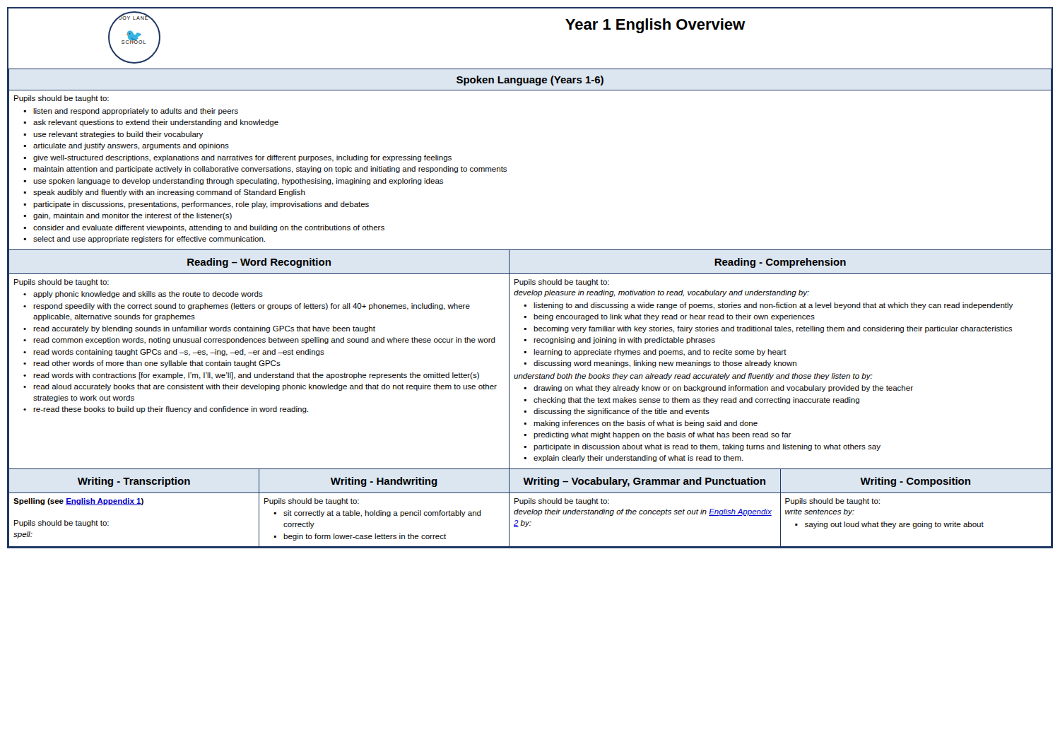| JOY LANE 🐦 SCHOOL | Year 1 English Overview |
| Spoken Language (Years 1-6) |
| Pupils should be taught to: listen and respond appropriately to adults and their peers ask relevant questions to extend their understanding and knowledge use relevant strategies to build their vocabulary articulate and justify answers, arguments and opinions give well-structured descriptions, explanations and narratives for different purposes, including for expressing feelings maintain attention and participate actively in collaborative conversations, staying on topic and initiating and responding to comments use spoken language to develop understanding through speculating, hypothesising, imagining and exploring ideas speak audibly and fluently with an increasing command of Standard English participate in discussions, presentations, performances, role play, improvisations and debates gain, maintain and monitor the interest of the listener(s) consider and evaluate different viewpoints, attending to and building on the contributions of others select and use appropriate registers for effective communication. |
| Reading – Word Recognition | Reading - Comprehension |
| Pupils should be taught to: apply phonic knowledge and skills as the route to decode words respond speedily with the correct sound to graphemes (letters or groups of letters) for all 40+ phonemes, including, where applicable, alternative sounds for graphemes read accurately by blending sounds in unfamiliar words containing GPCs that have been taught read common exception words, noting unusual correspondences between spelling and sound and where these occur in the word read words containing taught GPCs and –s, –es, –ing, –ed, –er and –est endings read other words of more than one syllable that contain taught GPCs read words with contractions [for example, I’m, I’ll, we’ll], and understand that the apostrophe represents the omitted letter(s) read aloud accurately books that are consistent with their developing phonic knowledge and that do not require them to use other strategies to work out words re-read these books to build up their fluency and confidence in word reading. | Pupils should be taught to: develop pleasure in reading, motivation to read, vocabulary and understanding by: listening to and discussing a wide range of poems, stories and non-fiction at a level beyond that at which they can read independently being encouraged to link what they read or hear read to their own experiences becoming very familiar with key stories, fairy stories and traditional tales, retelling them and considering their particular characteristics recognising and joining in with predictable phrases learning to appreciate rhymes and poems, and to recite some by heart discussing word meanings, linking new meanings to those already known understand both the books they can already read accurately and fluently and those they listen to by: drawing on what they already know or on background information and vocabulary provided by the teacher checking that the text makes sense to them as they read and correcting inaccurate reading discussing the significance of the title and events making inferences on the basis of what is being said and done predicting what might happen on the basis of what has been read so far participate in discussion about what is read to them, taking turns and listening to what others say explain clearly their understanding of what is read to them. |
| Writing - Transcription | Writing - Handwriting | Writing – Vocabulary, Grammar and Punctuation | Writing - Composition |
| Spelling (see English Appendix 1 ) Pupils should be taught to: spell: | Pupils should be taught to: sit correctly at a table, holding a pencil comfortably and correctly begin to form lower-case letters in the correct | Pupils should be taught to: develop their understanding of the concepts set out in English Appendix 2 by: | Pupils should be taught to: write sentences by: saying out loud what they are going to write about |